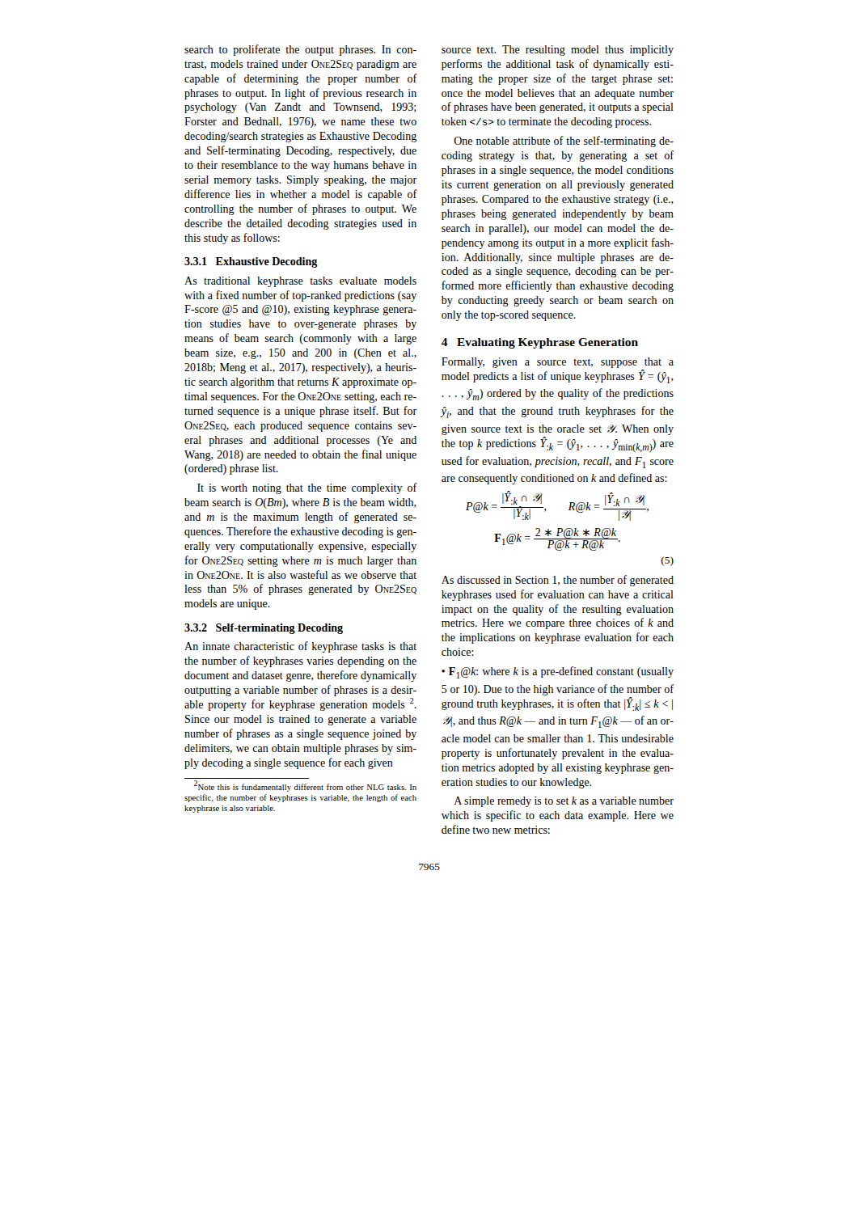search to proliferate the output phrases. In contrast, models trained under One2Seq paradigm are capable of determining the proper number of phrases to output. In light of previous research in psychology (Van Zandt and Townsend, 1993; Forster and Bednall, 1976), we name these two decoding/search strategies as Exhaustive Decoding and Self-terminating Decoding, respectively, due to their resemblance to the way humans behave in serial memory tasks. Simply speaking, the major difference lies in whether a model is capable of controlling the number of phrases to output. We describe the detailed decoding strategies used in this study as follows:
3.3.1 Exhaustive Decoding
As traditional keyphrase tasks evaluate models with a fixed number of top-ranked predictions (say F-score @5 and @10), existing keyphrase generation studies have to over-generate phrases by means of beam search (commonly with a large beam size, e.g., 150 and 200 in (Chen et al., 2018b; Meng et al., 2017), respectively), a heuristic search algorithm that returns K approximate optimal sequences. For the One2One setting, each returned sequence is a unique phrase itself. But for One2Seq, each produced sequence contains several phrases and additional processes (Ye and Wang, 2018) are needed to obtain the final unique (ordered) phrase list.
It is worth noting that the time complexity of beam search is O(Bm), where B is the beam width, and m is the maximum length of generated sequences. Therefore the exhaustive decoding is generally very computationally expensive, especially for One2Seq setting where m is much larger than in One2One. It is also wasteful as we observe that less than 5% of phrases generated by One2Seq models are unique.
3.3.2 Self-terminating Decoding
An innate characteristic of keyphrase tasks is that the number of keyphrases varies depending on the document and dataset genre, therefore dynamically outputting a variable number of phrases is a desirable property for keyphrase generation models 2. Since our model is trained to generate a variable number of phrases as a single sequence joined by delimiters, we can obtain multiple phrases by simply decoding a single sequence for each given
2Note this is fundamentally different from other NLG tasks. In specific, the number of keyphrases is variable, the length of each keyphrase is also variable.
source text. The resulting model thus implicitly performs the additional task of dynamically estimating the proper size of the target phrase set: once the model believes that an adequate number of phrases have been generated, it outputs a special token </s> to terminate the decoding process.
One notable attribute of the self-terminating decoding strategy is that, by generating a set of phrases in a single sequence, the model conditions its current generation on all previously generated phrases. Compared to the exhaustive strategy (i.e., phrases being generated independently by beam search in parallel), our model can model the dependency among its output in a more explicit fashion. Additionally, since multiple phrases are decoded as a single sequence, decoding can be performed more efficiently than exhaustive decoding by conducting greedy search or beam search on only the top-scored sequence.
4 Evaluating Keyphrase Generation
Formally, given a source text, suppose that a model predicts a list of unique keyphrases Ŷ = (ŷ1, . . . , ŷm) ordered by the quality of the predictions ŷi, and that the ground truth keyphrases for the given source text is the oracle set 𝒴. When only the top k predictions Ŷ:k = (ŷ1, . . . , ŷmin(k,m)) are used for evaluation, precision, recall, and F1 score are consequently conditioned on k and defined as:
P@k = |Ŷ:k ∩ 𝒴||Ŷ:k|, R@k = |Ŷ:k ∩ 𝒴||𝒴|,
F1@k = 2 ∗ P@k ∗ R@k P@k + R@k.
(5)
As discussed in Section 1, the number of generated keyphrases used for evaluation can have a critical impact on the quality of the resulting evaluation metrics. Here we compare three choices of k and the implications on keyphrase evaluation for each choice:
F1@k: where k is a pre-defined constant (usually 5 or 10). Due to the high variance of the number of ground truth keyphrases, it is often that |Ŷ:k| ≤ k < |𝒴|, and thus R@k — and in turn F1@k — of an oracle model can be smaller than 1. This undesirable property is unfortunately prevalent in the evaluation metrics adopted by all existing keyphrase generation studies to our knowledge.
A simple remedy is to set k as a variable number which is specific to each data example. Here we define two new metrics:
7965